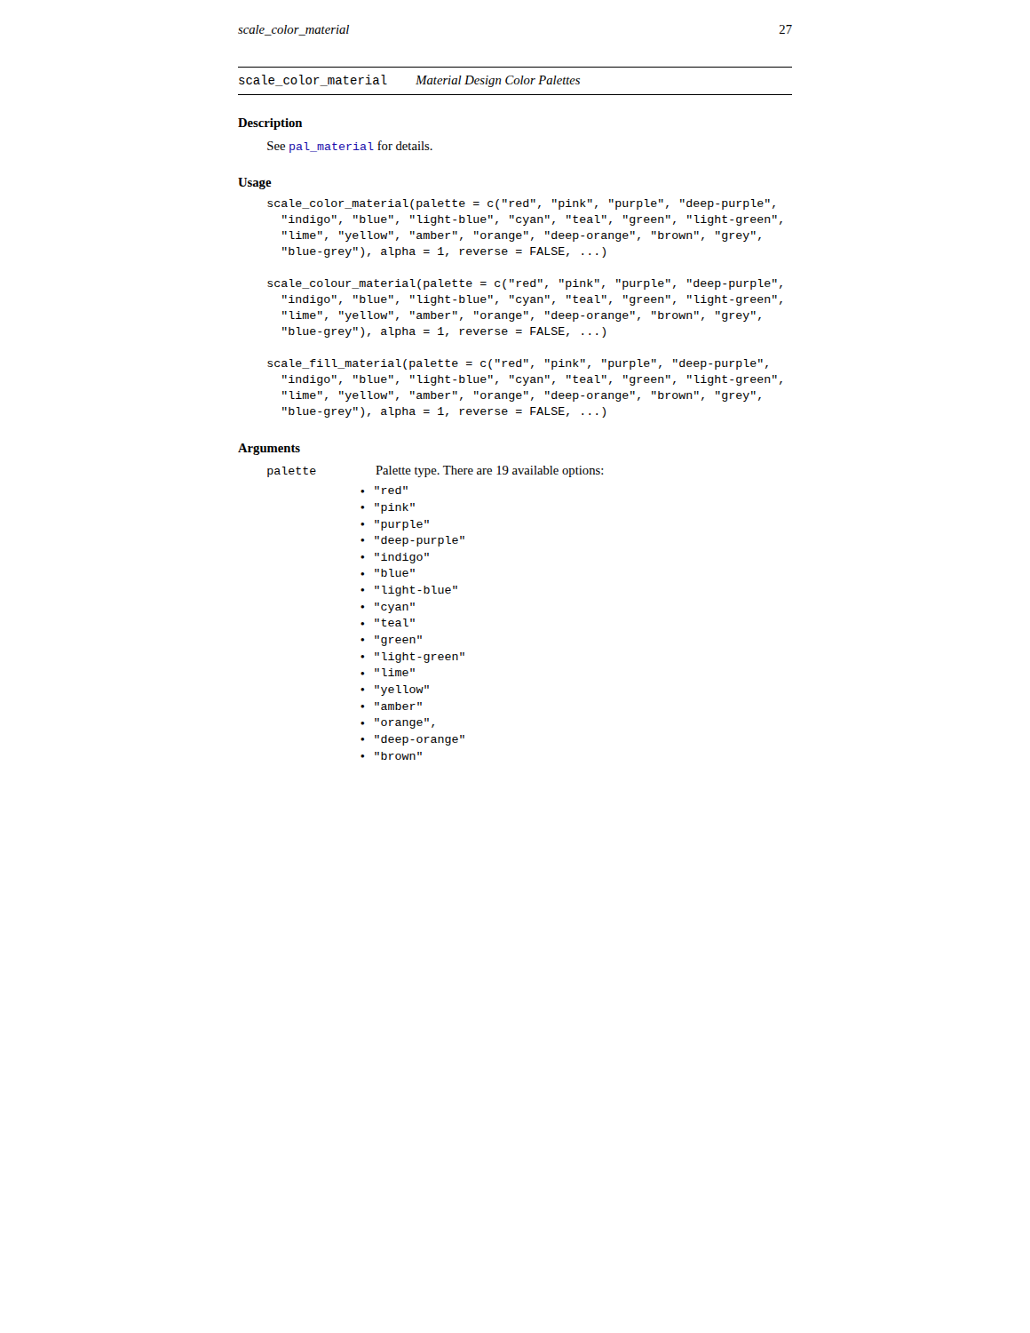scale_color_material 27
scale_color_material Material Design Color Palettes
Description
See pal_material for details.
Usage
scale_color_material(palette = c("red", "pink", "purple", "deep-purple",
  "indigo", "blue", "light-blue", "cyan", "teal", "green", "light-green",
  "lime", "yellow", "amber", "orange", "deep-orange", "brown", "grey",
  "blue-grey"), alpha = 1, reverse = FALSE, ...)

scale_colour_material(palette = c("red", "pink", "purple", "deep-purple",
  "indigo", "blue", "light-blue", "cyan", "teal", "green", "light-green",
  "lime", "yellow", "amber", "orange", "deep-orange", "brown", "grey",
  "blue-grey"), alpha = 1, reverse = FALSE, ...)

scale_fill_material(palette = c("red", "pink", "purple", "deep-purple",
  "indigo", "blue", "light-blue", "cyan", "teal", "green", "light-green",
  "lime", "yellow", "amber", "orange", "deep-orange", "brown", "grey",
  "blue-grey"), alpha = 1, reverse = FALSE, ...)
Arguments
palette
Palette type. There are 19 available options:
"red"
"pink"
"purple"
"deep-purple"
"indigo"
"blue"
"light-blue"
"cyan"
"teal"
"green"
"light-green"
"lime"
"yellow"
"amber"
"orange",
"deep-orange"
"brown"